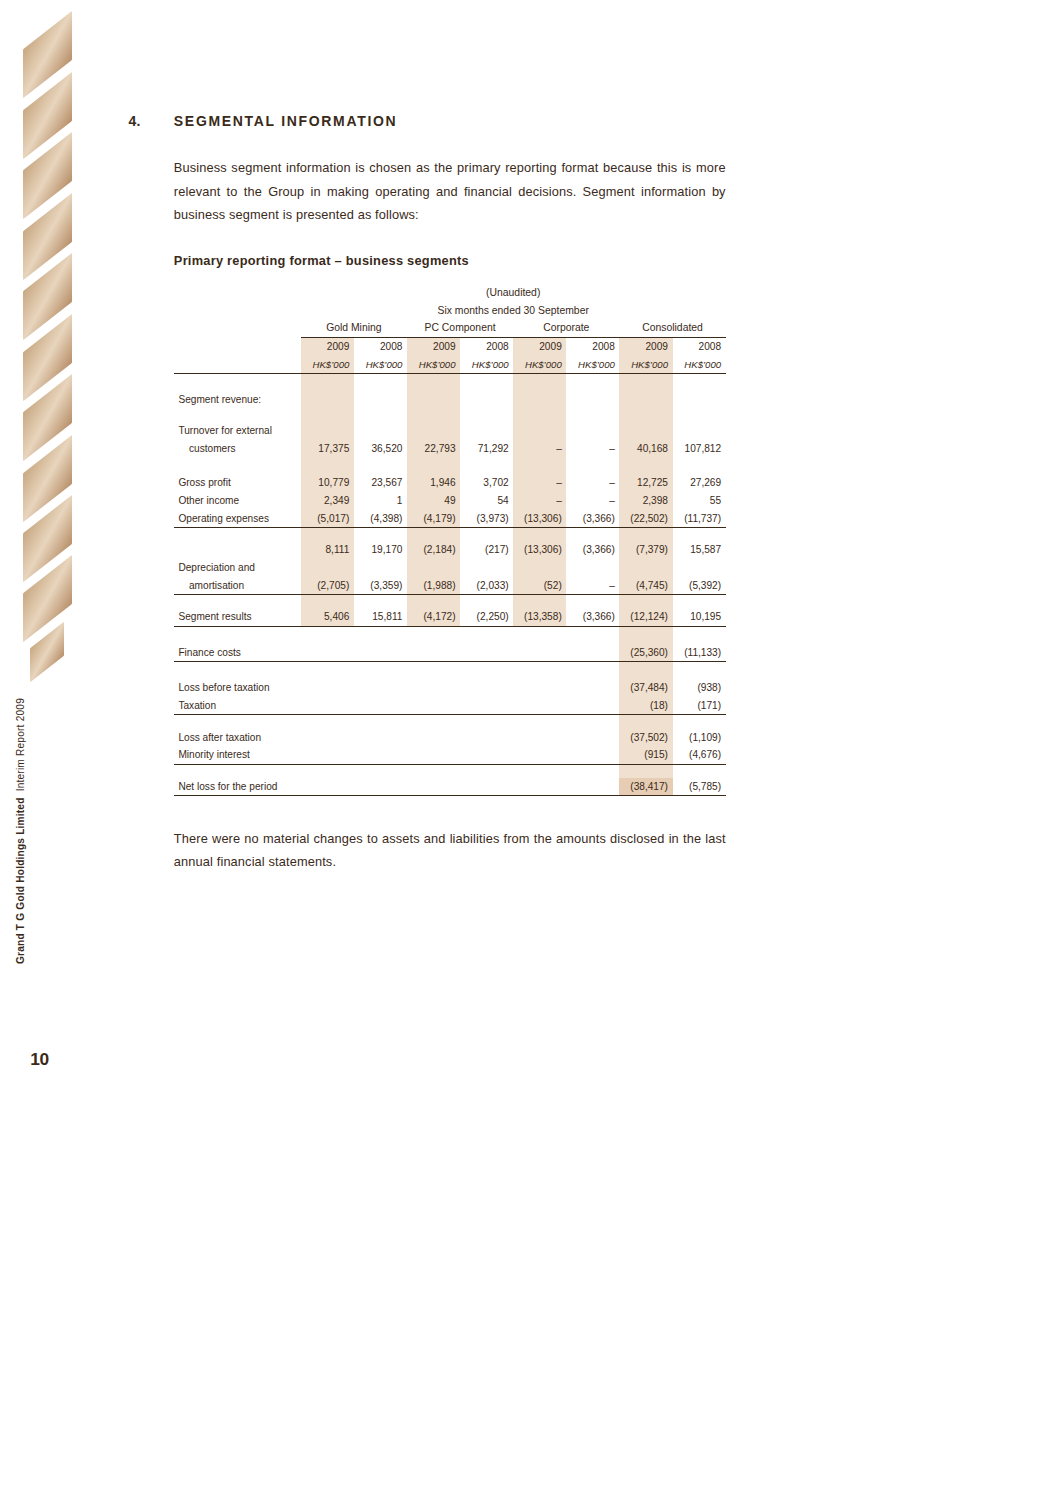4.
Segmental Information
Business segment information is chosen as the primary reporting format because this is more relevant to the Group in making operating and financial decisions. Segment information by business segment is presented as follows:
Primary reporting format – business segments
| | (Unaudited) |
| | Six months ended 30 September |
| | Gold Mining | PC Component | Corporate | Consolidated |
| | 2009 | 2008 | 2009 | 2008 | 2009 | 2008 | 2009 | 2008 |
| | HK$’000 | HK$’000 | HK$’000 | HK$’000 | HK$’000 | HK$’000 | HK$’000 | HK$’000 |
| Segment revenue: | | | | | | | | |
| Turnover for external | | | | | | | | |
| customers | 17,375 | 36,520 | 22,793 | 71,292 | – | – | 40,168 | 107,812 |
| Gross profit | 10,779 | 23,567 | 1,946 | 3,702 | – | – | 12,725 | 27,269 |
| Other income | 2,349 | 1 | 49 | 54 | – | – | 2,398 | 55 |
| Operating expenses | (5,017) | (4,398) | (4,179) | (3,973) | (13,306) | (3,366) | (22,502) | (11,737) |
| | 8,111 | 19,170 | (2,184) | (217) | (13,306) | (3,366) | (7,379) | 15,587 |
| Depreciation and | | | | | | | | |
| amortisation | (2,705) | (3,359) | (1,988) | (2,033) | (52) | – | (4,745) | (5,392) |
| Segment results | 5,406 | 15,811 | (4,172) | (2,250) | (13,358) | (3,366) | (12,124) | 10,195 |
| Finance costs | | | | | | | (25,360) | (11,133) |
| Loss before taxation | | | | | | | (37,484) | (938) |
| Taxation | | | | | | | (18) | (171) |
| Loss after taxation | | | | | | | (37,502) | (1,109) |
| Minority interest | | | | | | | (915) | (4,676) |
| Net loss for the period | | | | | | | (38,417) | (5,785) |
There were no material changes to assets and liabilities from the amounts disclosed in the last annual financial statements.
Grand T G Gold Holdings Limited Interim Report 2009
10